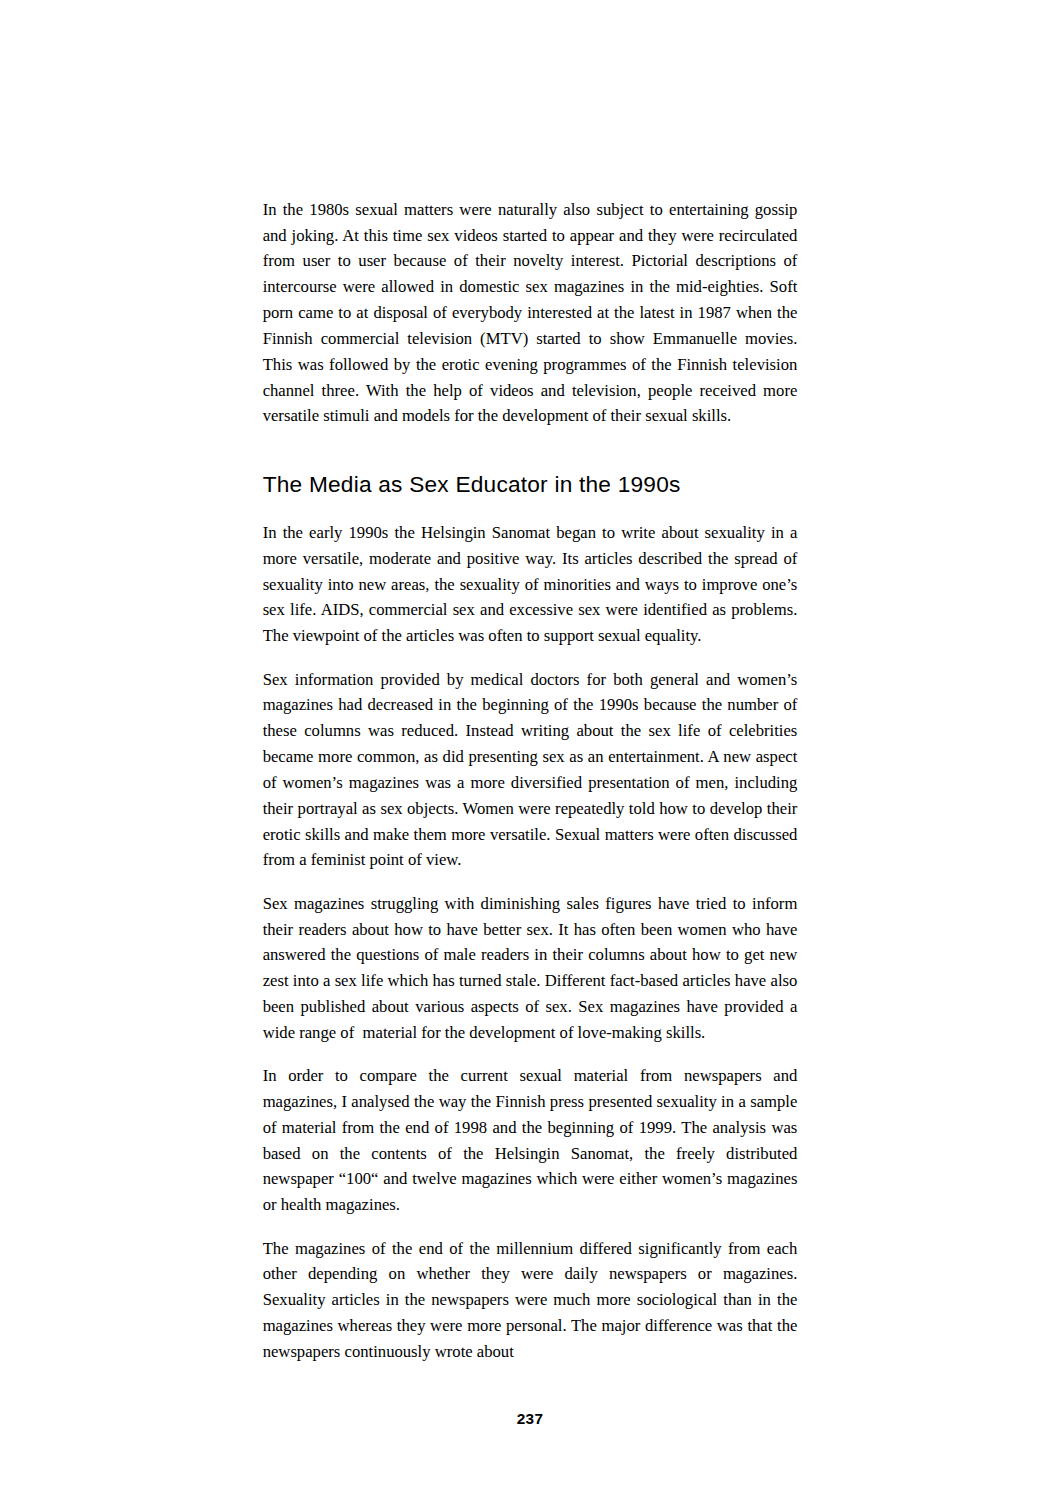In the 1980s sexual matters were naturally also subject to entertaining gossip and joking. At this time sex videos started to appear and they were recirculated from user to user because of their novelty interest. Pictorial descriptions of intercourse were allowed in domestic sex magazines in the mid-eighties. Soft porn came to at disposal of everybody interested at the latest in 1987 when the Finnish commercial television (MTV) started to show Emmanuelle movies. This was followed by the erotic evening programmes of the Finnish television channel three. With the help of videos and television, people received more versatile stimuli and models for the development of their sexual skills.
The Media as Sex Educator in the 1990s
In the early 1990s the Helsingin Sanomat began to write about sexuality in a more versatile, moderate and positive way. Its articles described the spread of sexuality into new areas, the sexuality of minorities and ways to improve one’s sex life. AIDS, commercial sex and excessive sex were identified as problems. The viewpoint of the articles was often to support sexual equality.
Sex information provided by medical doctors for both general and women’s magazines had decreased in the beginning of the 1990s because the number of these columns was reduced. Instead writing about the sex life of celebrities became more common, as did presenting sex as an entertainment. A new aspect of women’s magazines was a more diversified presentation of men, including their portrayal as sex objects. Women were repeatedly told how to develop their erotic skills and make them more versatile. Sexual matters were often discussed from a feminist point of view.
Sex magazines struggling with diminishing sales figures have tried to inform their readers about how to have better sex. It has often been women who have answered the questions of male readers in their columns about how to get new zest into a sex life which has turned stale. Different fact-based articles have also been published about various aspects of sex. Sex magazines have provided a wide range of material for the development of love-making skills.
In order to compare the current sexual material from newspapers and magazines, I analysed the way the Finnish press presented sexuality in a sample of material from the end of 1998 and the beginning of 1999. The analysis was based on the contents of the Helsingin Sanomat, the freely distributed newspaper “100“ and twelve magazines which were either women’s magazines or health magazines.
The magazines of the end of the millennium differed significantly from each other depending on whether they were daily newspapers or magazines. Sexuality articles in the newspapers were much more sociological than in the magazines whereas they were more personal. The major difference was that the newspapers continuously wrote about
237